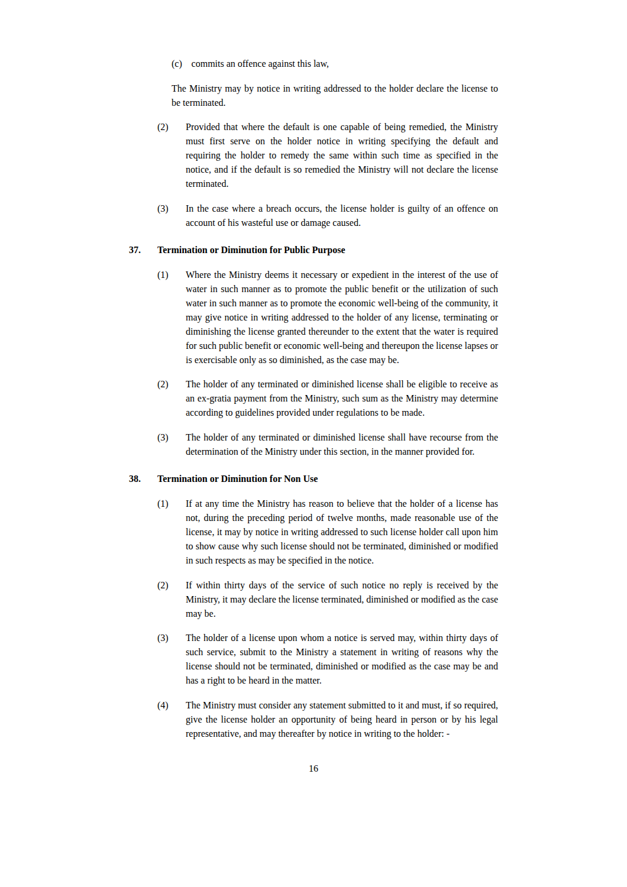(c) commits an offence against this law,
The Ministry may by notice in writing addressed to the holder declare the license to be terminated.
(2) Provided that where the default is one capable of being remedied, the Ministry must first serve on the holder notice in writing specifying the default and requiring the holder to remedy the same within such time as specified in the notice, and if the default is so remedied the Ministry will not declare the license terminated.
(3) In the case where a breach occurs, the license holder is guilty of an offence on account of his wasteful use or damage caused.
37. Termination or Diminution for Public Purpose
(1) Where the Ministry deems it necessary or expedient in the interest of the use of water in such manner as to promote the public benefit or the utilization of such water in such manner as to promote the economic well-being of the community, it may give notice in writing addressed to the holder of any license, terminating or diminishing the license granted thereunder to the extent that the water is required for such public benefit or economic well-being and thereupon the license lapses or is exercisable only as so diminished, as the case may be.
(2) The holder of any terminated or diminished license shall be eligible to receive as an ex-gratia payment from the Ministry, such sum as the Ministry may determine according to guidelines provided under regulations to be made.
(3) The holder of any terminated or diminished license shall have recourse from the determination of the Ministry under this section, in the manner provided for.
38. Termination or Diminution for Non Use
(1) If at any time the Ministry has reason to believe that the holder of a license has not, during the preceding period of twelve months, made reasonable use of the license, it may by notice in writing addressed to such license holder call upon him to show cause why such license should not be terminated, diminished or modified in such respects as may be specified in the notice.
(2) If within thirty days of the service of such notice no reply is received by the Ministry, it may declare the license terminated, diminished or modified as the case may be.
(3) The holder of a license upon whom a notice is served may, within thirty days of such service, submit to the Ministry a statement in writing of reasons why the license should not be terminated, diminished or modified as the case may be and has a right to be heard in the matter.
(4) The Ministry must consider any statement submitted to it and must, if so required, give the license holder an opportunity of being heard in person or by his legal representative, and may thereafter by notice in writing to the holder: -
16